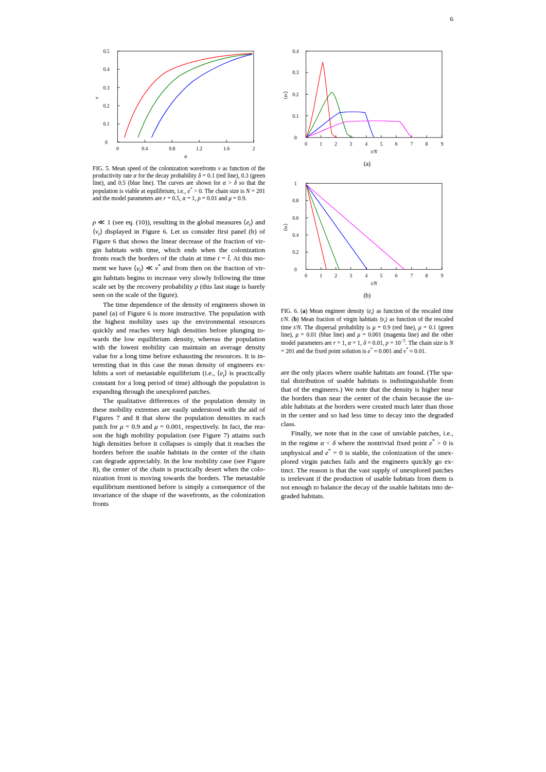6
FIG. 5. Mean speed of the colonization wavefronts ν as function of the productivity rate α for the decay probability δ = 0.1 (red line), 0.3 (green line), and 0.5 (blue line). The curves are shown for α > δ so that the population is viable at equilibrium, i.e., e* > 0. The chain size is N = 201 and the model parameters are r = 0.5, α = 1, ρ = 0.01 and μ = 0.9.
ρ ≪ 1 (see eq. (10)), resulting in the global measures ⟨et⟩ and ⟨vt⟩ displayed in Figure 6. Let us consider first panel (b) of Figure 6 that shows the linear decrease of the fraction of virgin habitats with time, which ends when the colonization fronts reach the borders of the chain at time t = t̂. At this moment we have ⟨vt̂⟩ ≪ v* and from then on the fraction of virgin habitats begins to increase very slowly following the time scale set by the recovery probability ρ (this last stage is barely seen on the scale of the figure).
The time dependence of the density of engineers shown in panel (a) of Figure 6 is more instructive. The population with the highest mobility uses up the environmental resources quickly and reaches very high densities before plunging towards the low equilibrium density, whereas the population with the lowest mobility can maintain an average density value for a long time before exhausting the resources. It is interesting that in this case the mean density of engineers exhibits a sort of metastable equilibrium (i.e., ⟨et⟩ is practically constant for a long period of time) although the population is expanding through the unexplored patches.
The qualitative differences of the population density in these mobility extremes are easily understood with the aid of Figures 7 and 8 that show the population densities in each patch for μ = 0.9 and μ = 0.001, respectively. In fact, the reason the high mobility population (see Figure 7) attains such high densities before it collapses is simply that it reaches the borders before the usable habitats in the center of the chain can degrade appreciably. In the low mobility case (see Figure 8), the center of the chain is practically desert when the colonization front is moving towards the borders. The metastable equilibrium mentioned before is simply a consequence of the invariance of the shape of the wavefronts, as the colonization fronts
(a)
(b)
FIG. 6. (a) Mean engineer density ⟨et⟩ as function of the rescaled time t/N. (b) Mean fraction of virgin habitats ⟨vt⟩ as function of the rescaled time t/N. The dispersal probability is μ = 0.9 (red line), μ = 0.1 (green line), μ = 0.01 (blue line) and μ = 0.001 (magenta line) and the other model parameters are r = 1, α = 1, δ = 0.01, ρ = 10−5. The chain size is N = 201 and the fixed point solution is e* ≈ 0.001 and v* ≈ 0.01.
are the only places where usable habitats are found. (The spatial distribution of usable habitats is indistinguishable from that of the engineers.) We note that the density is higher near the borders than near the center of the chain because the usable habitats at the borders were created much later than those in the center and so had less time to decay into the degraded class.
Finally, we note that in the case of unviable patches, i.e., in the regime α < δ where the nontrivial fixed point e* > 0 is unphysical and e* = 0 is stable, the colonization of the unexplored virgin patches fails and the engineers quickly go extinct. The reason is that the vast supply of unexplored patches is irrelevant if the production of usable habitats from them is not enough to balance the decay of the usable habitats into degraded habitats.